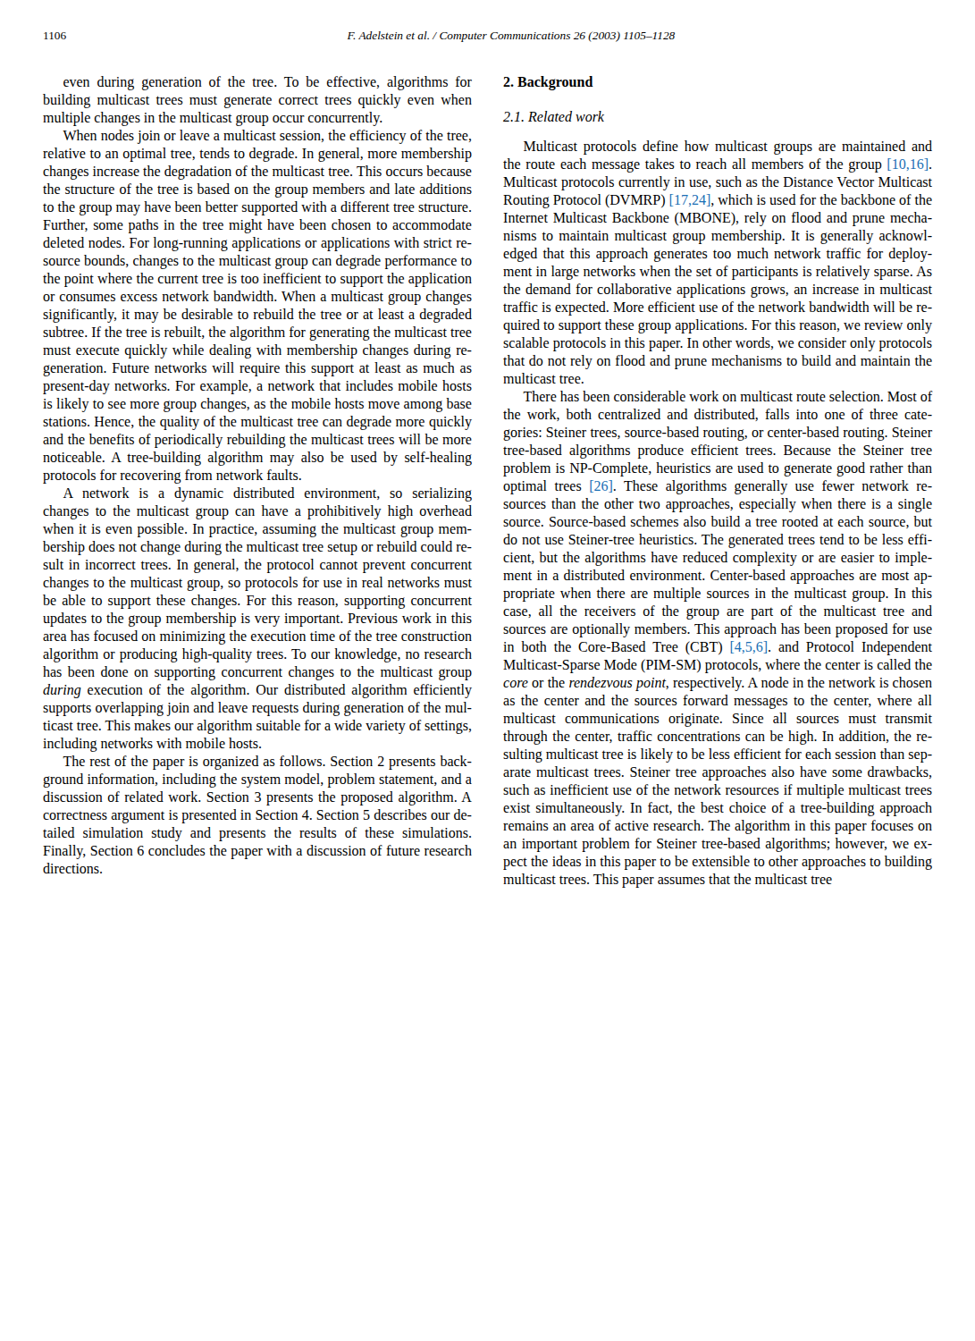1106
F. Adelstein et al. / Computer Communications 26 (2003) 1105–1128
even during generation of the tree. To be effective, algorithms for building multicast trees must generate correct trees quickly even when multiple changes in the multicast group occur concurrently.
When nodes join or leave a multicast session, the efficiency of the tree, relative to an optimal tree, tends to degrade. In general, more membership changes increase the degradation of the multicast tree. This occurs because the structure of the tree is based on the group members and late additions to the group may have been better supported with a different tree structure. Further, some paths in the tree might have been chosen to accommodate deleted nodes. For long-running applications or applications with strict resource bounds, changes to the multicast group can degrade performance to the point where the current tree is too inefficient to support the application or consumes excess network bandwidth. When a multicast group changes significantly, it may be desirable to rebuild the tree or at least a degraded subtree. If the tree is rebuilt, the algorithm for generating the multicast tree must execute quickly while dealing with membership changes during regeneration. Future networks will require this support at least as much as present-day networks. For example, a network that includes mobile hosts is likely to see more group changes, as the mobile hosts move among base stations. Hence, the quality of the multicast tree can degrade more quickly and the benefits of periodically rebuilding the multicast trees will be more noticeable. A tree-building algorithm may also be used by self-healing protocols for recovering from network faults.
A network is a dynamic distributed environment, so serializing changes to the multicast group can have a prohibitively high overhead when it is even possible. In practice, assuming the multicast group membership does not change during the multicast tree setup or rebuild could result in incorrect trees. In general, the protocol cannot prevent concurrent changes to the multicast group, so protocols for use in real networks must be able to support these changes. For this reason, supporting concurrent updates to the group membership is very important. Previous work in this area has focused on minimizing the execution time of the tree construction algorithm or producing high-quality trees. To our knowledge, no research has been done on supporting concurrent changes to the multicast group during execution of the algorithm. Our distributed algorithm efficiently supports overlapping join and leave requests during generation of the multicast tree. This makes our algorithm suitable for a wide variety of settings, including networks with mobile hosts.
The rest of the paper is organized as follows. Section 2 presents background information, including the system model, problem statement, and a discussion of related work. Section 3 presents the proposed algorithm. A correctness argument is presented in Section 4. Section 5 describes our detailed simulation study and presents the results of these simulations. Finally, Section 6 concludes the paper with a discussion of future research directions.
2. Background
2.1. Related work
Multicast protocols define how multicast groups are maintained and the route each message takes to reach all members of the group [10,16]. Multicast protocols currently in use, such as the Distance Vector Multicast Routing Protocol (DVMRP) [17,24], which is used for the backbone of the Internet Multicast Backbone (MBONE), rely on flood and prune mechanisms to maintain multicast group membership. It is generally acknowledged that this approach generates too much network traffic for deployment in large networks when the set of participants is relatively sparse. As the demand for collaborative applications grows, an increase in multicast traffic is expected. More efficient use of the network bandwidth will be required to support these group applications. For this reason, we review only scalable protocols in this paper. In other words, we consider only protocols that do not rely on flood and prune mechanisms to build and maintain the multicast tree.
There has been considerable work on multicast route selection. Most of the work, both centralized and distributed, falls into one of three categories: Steiner trees, source-based routing, or center-based routing. Steiner tree-based algorithms produce efficient trees. Because the Steiner tree problem is NP-Complete, heuristics are used to generate good rather than optimal trees [26]. These algorithms generally use fewer network resources than the other two approaches, especially when there is a single source. Source-based schemes also build a tree rooted at each source, but do not use Steiner-tree heuristics. The generated trees tend to be less efficient, but the algorithms have reduced complexity or are easier to implement in a distributed environment. Center-based approaches are most appropriate when there are multiple sources in the multicast group. In this case, all the receivers of the group are part of the multicast tree and sources are optionally members. This approach has been proposed for use in both the Core-Based Tree (CBT) [4,5,6]. and Protocol Independent Multicast-Sparse Mode (PIM-SM) protocols, where the center is called the core or the rendezvous point, respectively. A node in the network is chosen as the center and the sources forward messages to the center, where all multicast communications originate. Since all sources must transmit through the center, traffic concentrations can be high. In addition, the resulting multicast tree is likely to be less efficient for each session than separate multicast trees. Steiner tree approaches also have some drawbacks, such as inefficient use of the network resources if multiple multicast trees exist simultaneously. In fact, the best choice of a tree-building approach remains an area of active research. The algorithm in this paper focuses on an important problem for Steiner tree-based algorithms; however, we expect the ideas in this paper to be extensible to other approaches to building multicast trees. This paper assumes that the multicast tree